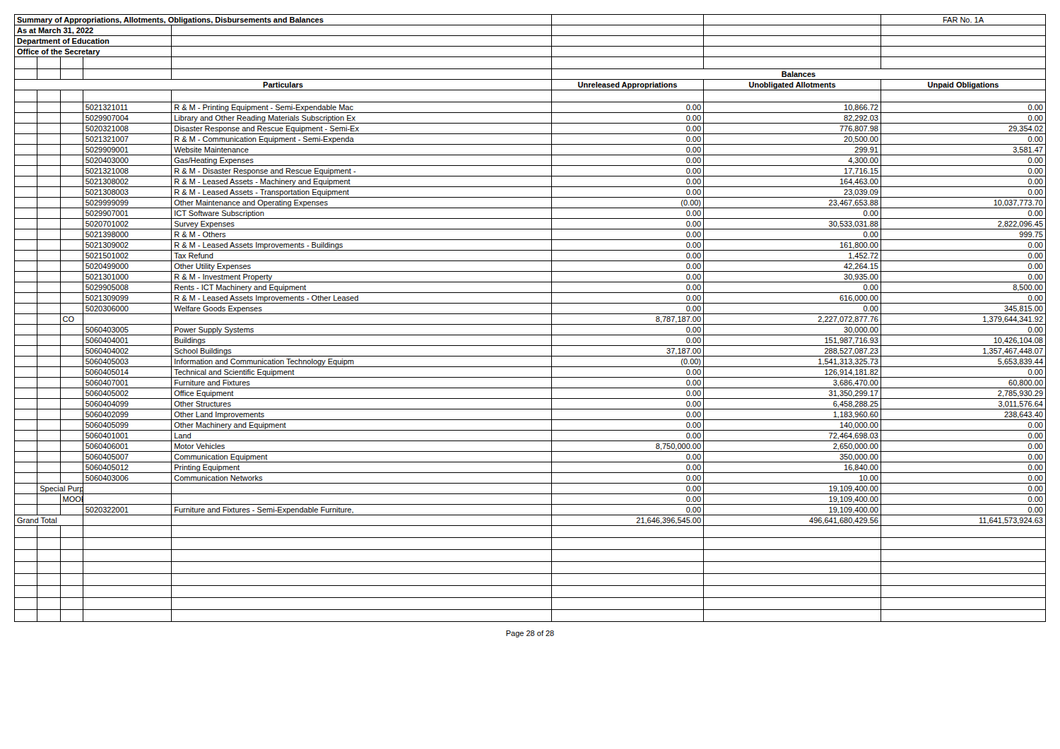| Summary of Appropriations, Allotments, Obligations, Disbursements and Balances | | | FAR No. 1A |
| As at March 31, 2022 | | | | |
| Department of Education | | | | |
| Office of the Secretary | | | | |
| | | | | | Balances |
| Particulars | Unreleased Appropriations | Unobligated Allotments | Unpaid Obligations |
| | | | 5021321011 | R & M - Printing Equipment - Semi-Expendable Mac | 0.00 | 10,866.72 | 0.00 |
| | | | 5029907004 | Library and Other Reading Materials Subscription Ex | 0.00 | 82,292.03 | 0.00 |
| | | | 5020321008 | Disaster Response and Rescue Equipment - Semi-Ex | 0.00 | 776,807.98 | 29,354.02 |
| | | | 5021321007 | R & M - Communication Equipment - Semi-Expenda | 0.00 | 20,500.00 | 0.00 |
| | | | 5029909001 | Website Maintenance | 0.00 | 299.91 | 3,581.47 |
| | | | 5020403000 | Gas/Heating Expenses | 0.00 | 4,300.00 | 0.00 |
| | | | 5021321008 | R & M - Disaster Response and Rescue Equipment - | 0.00 | 17,716.15 | 0.00 |
| | | | 5021308002 | R & M - Leased Assets - Machinery and Equipment | 0.00 | 164,463.00 | 0.00 |
| | | | 5021308003 | R & M - Leased Assets - Transportation Equipment | 0.00 | 23,039.09 | 0.00 |
| | | | 5029999099 | Other Maintenance and Operating Expenses | (0.00) | 23,467,653.88 | 10,037,773.70 |
| | | | 5029907001 | ICT Software Subscription | 0.00 | 0.00 | 0.00 |
| | | | 5020701002 | Survey Expenses | 0.00 | 30,533,031.88 | 2,822,096.45 |
| | | | 5021398000 | R & M - Others | 0.00 | 0.00 | 999.75 |
| | | | 5021309002 | R & M - Leased Assets Improvements - Buildings | 0.00 | 161,800.00 | 0.00 |
| | | | 5021501002 | Tax Refund | 0.00 | 1,452.72 | 0.00 |
| | | | 5020499000 | Other Utility Expenses | 0.00 | 42,264.15 | 0.00 |
| | | | 5021301000 | R & M - Investment Property | 0.00 | 30,935.00 | 0.00 |
| | | | 5029905008 | Rents - ICT Machinery and Equipment | 0.00 | 0.00 | 8,500.00 |
| | | | 5021309099 | R & M - Leased Assets Improvements - Other Leased | 0.00 | 616,000.00 | 0.00 |
| | | | 5020306000 | Welfare Goods Expenses | 0.00 | 0.00 | 345,815.00 |
| | | CO | | | 8,787,187.00 | 2,227,072,877.76 | 1,379,644,341.92 |
| | | | 5060403005 | Power Supply Systems | 0.00 | 30,000.00 | 0.00 |
| | | | 5060404001 | Buildings | 0.00 | 151,987,716.93 | 10,426,104.08 |
| | | | 5060404002 | School Buildings | 37,187.00 | 288,527,087.23 | 1,357,467,448.07 |
| | | | 5060405003 | Information and Communication Technology Equipm | (0.00) | 1,541,313,325.73 | 5,653,839.44 |
| | | | 5060405014 | Technical and Scientific Equipment | 0.00 | 126,914,181.82 | 0.00 |
| | | | 5060407001 | Furniture and Fixtures | 0.00 | 3,686,470.00 | 60,800.00 |
| | | | 5060405002 | Office Equipment | 0.00 | 31,350,299.17 | 2,785,930.29 |
| | | | 5060404099 | Other Structures | 0.00 | 6,458,288.25 | 3,011,576.64 |
| | | | 5060402099 | Other Land Improvements | 0.00 | 1,183,960.60 | 238,643.40 |
| | | | 5060405099 | Other Machinery and Equipment | 0.00 | 140,000.00 | 0.00 |
| | | | 5060401001 | Land | 0.00 | 72,464,698.03 | 0.00 |
| | | | 5060406001 | Motor Vehicles | 8,750,000.00 | 2,650,000.00 | 0.00 |
| | | | 5060405007 | Communication Equipment | 0.00 | 350,000.00 | 0.00 |
| | | | 5060405012 | Printing Equipment | 0.00 | 16,840.00 | 0.00 |
| | | | 5060403006 | Communication Networks | 0.00 | 10.00 | 0.00 |
| | Special Purpose Fund | | | 0.00 | 19,109,400.00 | 0.00 |
| | | MOOE | | | 0.00 | 19,109,400.00 | 0.00 |
| | | | 5020322001 | Furniture and Fixtures - Semi-Expendable Furniture, | 0.00 | 19,109,400.00 | 0.00 |
| Grand Total | | | 21,646,396,545.00 | 496,641,680,429.56 | 11,641,573,924.63 |
Page 28 of 28